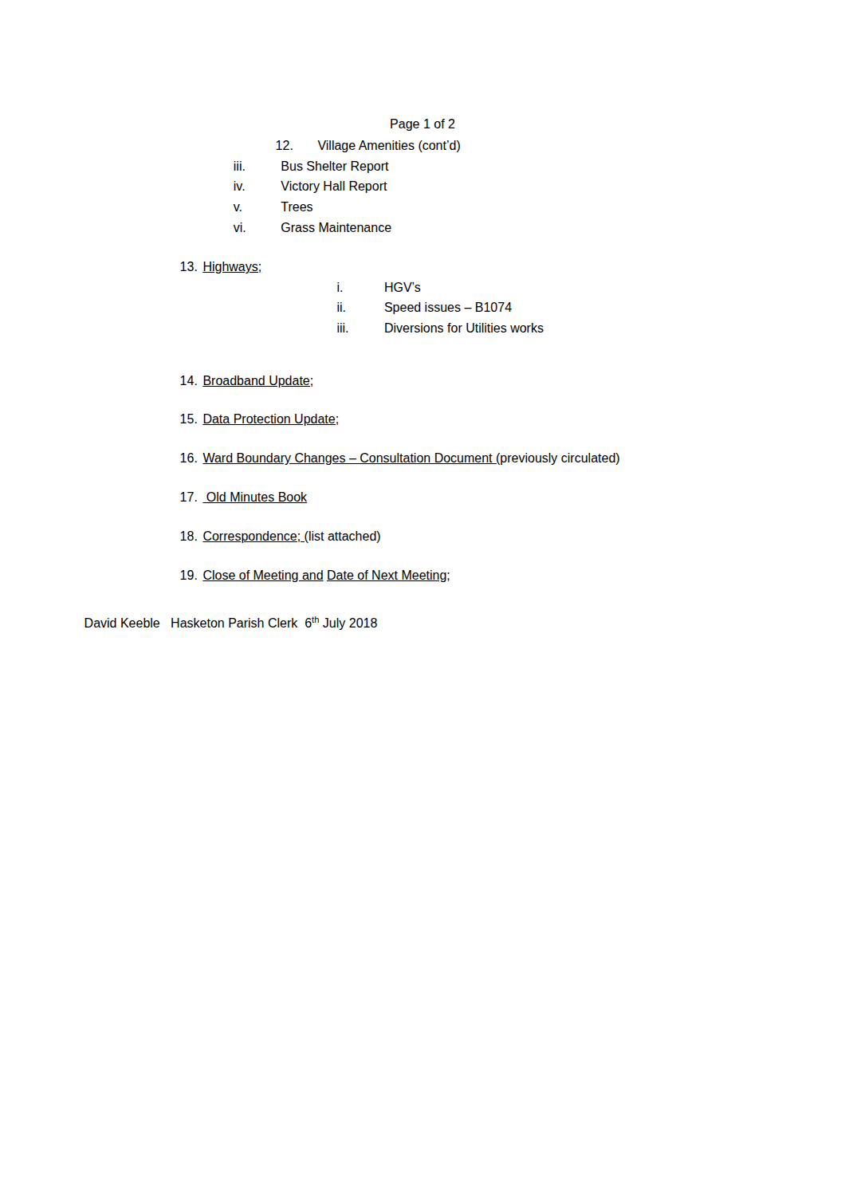Page 1 of 2
12. Village Amenities (cont’d)
iii. Bus Shelter Report
iv. Victory Hall Report
v. Trees
vi. Grass Maintenance
13. Highways;
i. HGV’s
ii. Speed issues – B1074
iii. Diversions for Utilities works
14. Broadband Update;
15. Data Protection Update;
16. Ward Boundary Changes – Consultation Document (previously circulated)
17. Old Minutes Book
18. Correspondence; (list attached)
19. Close of Meeting and Date of Next Meeting;
David Keeble Hasketon Parish Clerk 6th July 2018